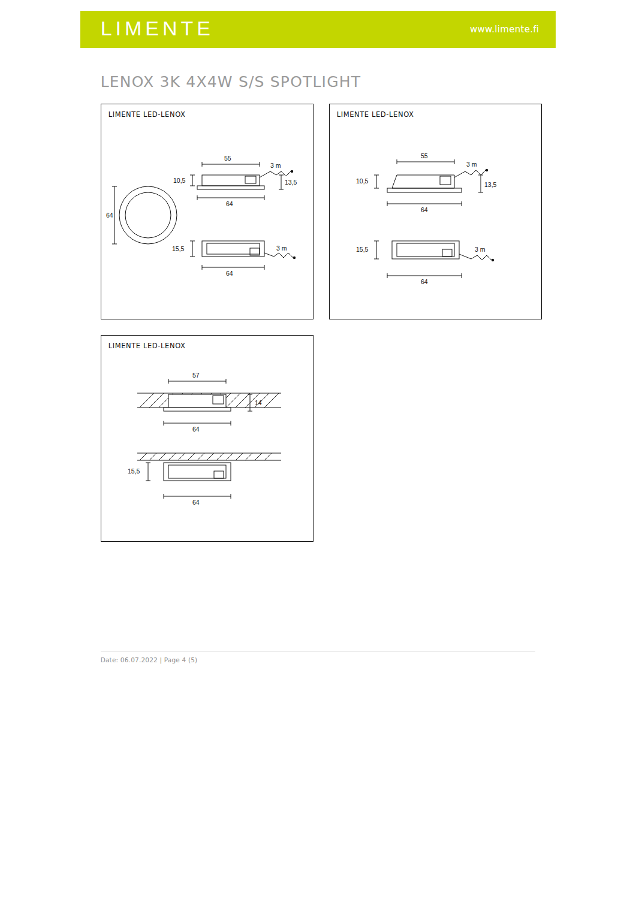LIMENTE
www.limente.fi
Lenox 3K 4x4W S/S Spotlight
LIMENTE LED-LENOX
64 55 10,5 13,5 64 3 m 15,5 64 3 m
LIMENTE LED-LENOX
55 10,5 13,5 64 3 m 15,5 64 3 m
LIMENTE LED-LENOX
57 14 64 15,5 64
Date: 06.07.2022 | Page 4 (5)